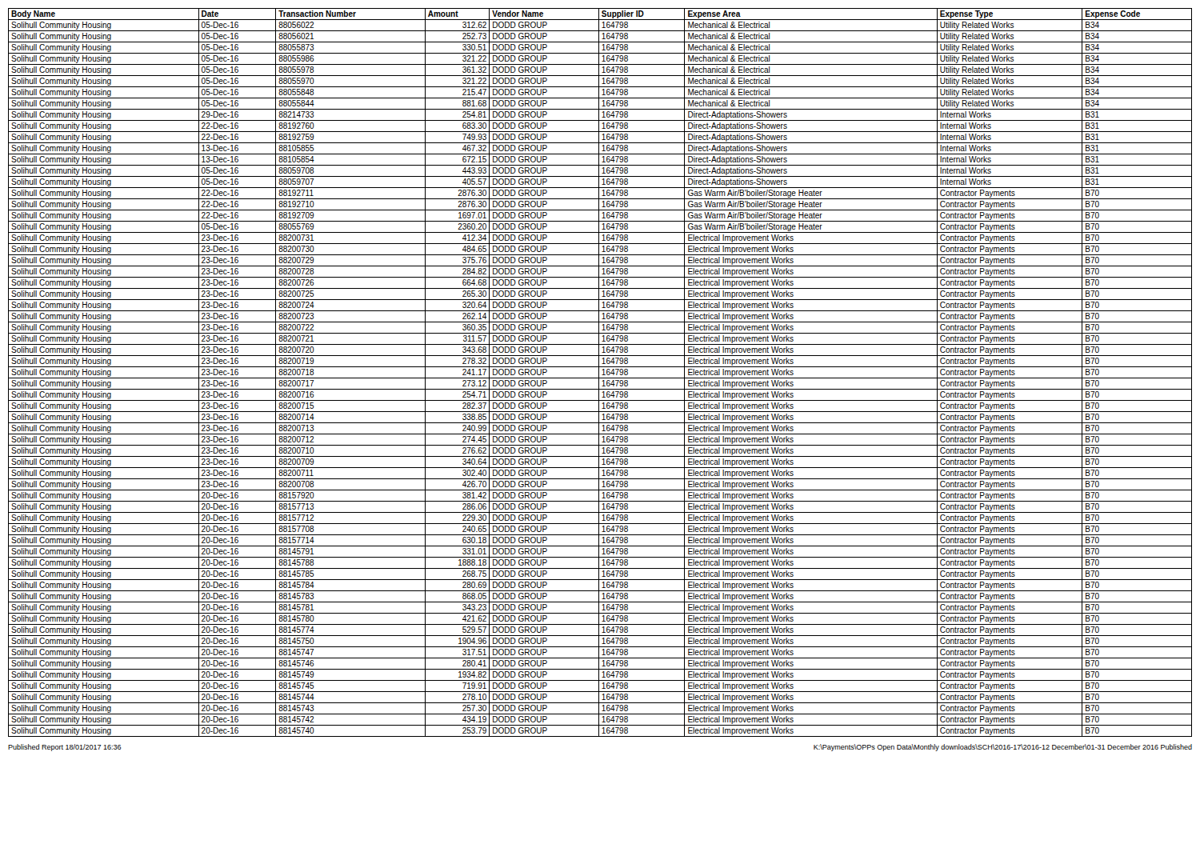| Body Name | Date | Transaction Number | Amount | Vendor Name | Supplier ID | Expense Area | Expense Type | Expense Code |
| --- | --- | --- | --- | --- | --- | --- | --- | --- |
| Solihull Community Housing | 05-Dec-16 | 88056022 | 312.62 | DODD GROUP | 164798 | Mechanical & Electrical | Utility Related Works | B34 |
| Solihull Community Housing | 05-Dec-16 | 88056021 | 252.73 | DODD GROUP | 164798 | Mechanical & Electrical | Utility Related Works | B34 |
| Solihull Community Housing | 05-Dec-16 | 88055873 | 330.51 | DODD GROUP | 164798 | Mechanical & Electrical | Utility Related Works | B34 |
| Solihull Community Housing | 05-Dec-16 | 88055986 | 321.22 | DODD GROUP | 164798 | Mechanical & Electrical | Utility Related Works | B34 |
| Solihull Community Housing | 05-Dec-16 | 88055978 | 361.32 | DODD GROUP | 164798 | Mechanical & Electrical | Utility Related Works | B34 |
| Solihull Community Housing | 05-Dec-16 | 88055970 | 321.22 | DODD GROUP | 164798 | Mechanical & Electrical | Utility Related Works | B34 |
| Solihull Community Housing | 05-Dec-16 | 88055848 | 215.47 | DODD GROUP | 164798 | Mechanical & Electrical | Utility Related Works | B34 |
| Solihull Community Housing | 05-Dec-16 | 88055844 | 881.68 | DODD GROUP | 164798 | Mechanical & Electrical | Utility Related Works | B34 |
| Solihull Community Housing | 29-Dec-16 | 88214733 | 254.81 | DODD GROUP | 164798 | Direct-Adaptations-Showers | Internal Works | B31 |
| Solihull Community Housing | 22-Dec-16 | 88192760 | 683.30 | DODD GROUP | 164798 | Direct-Adaptations-Showers | Internal Works | B31 |
| Solihull Community Housing | 22-Dec-16 | 88192759 | 749.93 | DODD GROUP | 164798 | Direct-Adaptations-Showers | Internal Works | B31 |
| Solihull Community Housing | 13-Dec-16 | 88105855 | 467.32 | DODD GROUP | 164798 | Direct-Adaptations-Showers | Internal Works | B31 |
| Solihull Community Housing | 13-Dec-16 | 88105854 | 672.15 | DODD GROUP | 164798 | Direct-Adaptations-Showers | Internal Works | B31 |
| Solihull Community Housing | 05-Dec-16 | 88059708 | 443.93 | DODD GROUP | 164798 | Direct-Adaptations-Showers | Internal Works | B31 |
| Solihull Community Housing | 05-Dec-16 | 88059707 | 405.57 | DODD GROUP | 164798 | Direct-Adaptations-Showers | Internal Works | B31 |
| Solihull Community Housing | 22-Dec-16 | 88192711 | 2876.30 | DODD GROUP | 164798 | Gas Warm Air/B'boiler/Storage Heater | Contractor Payments | B70 |
| Solihull Community Housing | 22-Dec-16 | 88192710 | 2876.30 | DODD GROUP | 164798 | Gas Warm Air/B'boiler/Storage Heater | Contractor Payments | B70 |
| Solihull Community Housing | 22-Dec-16 | 88192709 | 1697.01 | DODD GROUP | 164798 | Gas Warm Air/B'boiler/Storage Heater | Contractor Payments | B70 |
| Solihull Community Housing | 05-Dec-16 | 88055769 | 2360.20 | DODD GROUP | 164798 | Gas Warm Air/B'boiler/Storage Heater | Contractor Payments | B70 |
| Solihull Community Housing | 23-Dec-16 | 88200731 | 412.34 | DODD GROUP | 164798 | Electrical Improvement Works | Contractor Payments | B70 |
| Solihull Community Housing | 23-Dec-16 | 88200730 | 484.65 | DODD GROUP | 164798 | Electrical Improvement Works | Contractor Payments | B70 |
| Solihull Community Housing | 23-Dec-16 | 88200729 | 375.76 | DODD GROUP | 164798 | Electrical Improvement Works | Contractor Payments | B70 |
| Solihull Community Housing | 23-Dec-16 | 88200728 | 284.82 | DODD GROUP | 164798 | Electrical Improvement Works | Contractor Payments | B70 |
| Solihull Community Housing | 23-Dec-16 | 88200726 | 664.68 | DODD GROUP | 164798 | Electrical Improvement Works | Contractor Payments | B70 |
| Solihull Community Housing | 23-Dec-16 | 88200725 | 265.30 | DODD GROUP | 164798 | Electrical Improvement Works | Contractor Payments | B70 |
| Solihull Community Housing | 23-Dec-16 | 88200724 | 320.64 | DODD GROUP | 164798 | Electrical Improvement Works | Contractor Payments | B70 |
| Solihull Community Housing | 23-Dec-16 | 88200723 | 262.14 | DODD GROUP | 164798 | Electrical Improvement Works | Contractor Payments | B70 |
| Solihull Community Housing | 23-Dec-16 | 88200722 | 360.35 | DODD GROUP | 164798 | Electrical Improvement Works | Contractor Payments | B70 |
| Solihull Community Housing | 23-Dec-16 | 88200721 | 311.57 | DODD GROUP | 164798 | Electrical Improvement Works | Contractor Payments | B70 |
| Solihull Community Housing | 23-Dec-16 | 88200720 | 343.68 | DODD GROUP | 164798 | Electrical Improvement Works | Contractor Payments | B70 |
| Solihull Community Housing | 23-Dec-16 | 88200719 | 278.32 | DODD GROUP | 164798 | Electrical Improvement Works | Contractor Payments | B70 |
| Solihull Community Housing | 23-Dec-16 | 88200718 | 241.17 | DODD GROUP | 164798 | Electrical Improvement Works | Contractor Payments | B70 |
| Solihull Community Housing | 23-Dec-16 | 88200717 | 273.12 | DODD GROUP | 164798 | Electrical Improvement Works | Contractor Payments | B70 |
| Solihull Community Housing | 23-Dec-16 | 88200716 | 254.71 | DODD GROUP | 164798 | Electrical Improvement Works | Contractor Payments | B70 |
| Solihull Community Housing | 23-Dec-16 | 88200715 | 282.37 | DODD GROUP | 164798 | Electrical Improvement Works | Contractor Payments | B70 |
| Solihull Community Housing | 23-Dec-16 | 88200714 | 338.85 | DODD GROUP | 164798 | Electrical Improvement Works | Contractor Payments | B70 |
| Solihull Community Housing | 23-Dec-16 | 88200713 | 240.99 | DODD GROUP | 164798 | Electrical Improvement Works | Contractor Payments | B70 |
| Solihull Community Housing | 23-Dec-16 | 88200712 | 274.45 | DODD GROUP | 164798 | Electrical Improvement Works | Contractor Payments | B70 |
| Solihull Community Housing | 23-Dec-16 | 88200710 | 276.62 | DODD GROUP | 164798 | Electrical Improvement Works | Contractor Payments | B70 |
| Solihull Community Housing | 23-Dec-16 | 88200709 | 340.64 | DODD GROUP | 164798 | Electrical Improvement Works | Contractor Payments | B70 |
| Solihull Community Housing | 23-Dec-16 | 88200711 | 302.40 | DODD GROUP | 164798 | Electrical Improvement Works | Contractor Payments | B70 |
| Solihull Community Housing | 23-Dec-16 | 88200708 | 426.70 | DODD GROUP | 164798 | Electrical Improvement Works | Contractor Payments | B70 |
| Solihull Community Housing | 20-Dec-16 | 88157920 | 381.42 | DODD GROUP | 164798 | Electrical Improvement Works | Contractor Payments | B70 |
| Solihull Community Housing | 20-Dec-16 | 88157713 | 286.06 | DODD GROUP | 164798 | Electrical Improvement Works | Contractor Payments | B70 |
| Solihull Community Housing | 20-Dec-16 | 88157712 | 229.30 | DODD GROUP | 164798 | Electrical Improvement Works | Contractor Payments | B70 |
| Solihull Community Housing | 20-Dec-16 | 88157708 | 240.65 | DODD GROUP | 164798 | Electrical Improvement Works | Contractor Payments | B70 |
| Solihull Community Housing | 20-Dec-16 | 88157714 | 630.18 | DODD GROUP | 164798 | Electrical Improvement Works | Contractor Payments | B70 |
| Solihull Community Housing | 20-Dec-16 | 88145791 | 331.01 | DODD GROUP | 164798 | Electrical Improvement Works | Contractor Payments | B70 |
| Solihull Community Housing | 20-Dec-16 | 88145788 | 1888.18 | DODD GROUP | 164798 | Electrical Improvement Works | Contractor Payments | B70 |
| Solihull Community Housing | 20-Dec-16 | 88145785 | 268.75 | DODD GROUP | 164798 | Electrical Improvement Works | Contractor Payments | B70 |
| Solihull Community Housing | 20-Dec-16 | 88145784 | 280.69 | DODD GROUP | 164798 | Electrical Improvement Works | Contractor Payments | B70 |
| Solihull Community Housing | 20-Dec-16 | 88145783 | 868.05 | DODD GROUP | 164798 | Electrical Improvement Works | Contractor Payments | B70 |
| Solihull Community Housing | 20-Dec-16 | 88145781 | 343.23 | DODD GROUP | 164798 | Electrical Improvement Works | Contractor Payments | B70 |
| Solihull Community Housing | 20-Dec-16 | 88145780 | 421.62 | DODD GROUP | 164798 | Electrical Improvement Works | Contractor Payments | B70 |
| Solihull Community Housing | 20-Dec-16 | 88145774 | 529.57 | DODD GROUP | 164798 | Electrical Improvement Works | Contractor Payments | B70 |
| Solihull Community Housing | 20-Dec-16 | 88145750 | 1904.96 | DODD GROUP | 164798 | Electrical Improvement Works | Contractor Payments | B70 |
| Solihull Community Housing | 20-Dec-16 | 88145747 | 317.51 | DODD GROUP | 164798 | Electrical Improvement Works | Contractor Payments | B70 |
| Solihull Community Housing | 20-Dec-16 | 88145746 | 280.41 | DODD GROUP | 164798 | Electrical Improvement Works | Contractor Payments | B70 |
| Solihull Community Housing | 20-Dec-16 | 88145749 | 1934.82 | DODD GROUP | 164798 | Electrical Improvement Works | Contractor Payments | B70 |
| Solihull Community Housing | 20-Dec-16 | 88145745 | 719.91 | DODD GROUP | 164798 | Electrical Improvement Works | Contractor Payments | B70 |
| Solihull Community Housing | 20-Dec-16 | 88145744 | 278.10 | DODD GROUP | 164798 | Electrical Improvement Works | Contractor Payments | B70 |
| Solihull Community Housing | 20-Dec-16 | 88145743 | 257.30 | DODD GROUP | 164798 | Electrical Improvement Works | Contractor Payments | B70 |
| Solihull Community Housing | 20-Dec-16 | 88145742 | 434.19 | DODD GROUP | 164798 | Electrical Improvement Works | Contractor Payments | B70 |
| Solihull Community Housing | 20-Dec-16 | 88145740 | 253.79 | DODD GROUP | 164798 | Electrical Improvement Works | Contractor Payments | B70 |
Published Report 18/01/2017 16:36 K:\Payments\OPPs Open Data\Monthly downloads\SCH\2016-17\2016-12 December\01-31 December 2016 Published